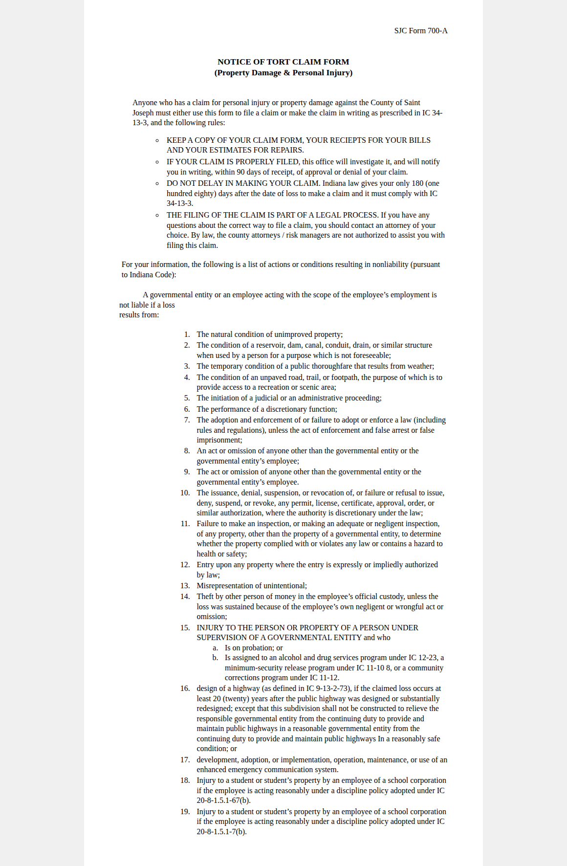SJC Form 700-A
NOTICE OF TORT CLAIM FORM (Property Damage & Personal Injury)
Anyone who has a claim for personal injury or property damage against the County of Saint Joseph must either use this form to file a claim or make the claim in writing as prescribed in IC 34-13-3, and the following rules:
KEEP A COPY OF YOUR CLAIM FORM, YOUR RECIEPTS FOR YOUR BILLS AND YOUR ESTIMATES FOR REPAIRS.
IF YOUR CLAIM IS PROPERLY FILED, this office will investigate it, and will notify you in writing, within 90 days of receipt, of approval or denial of your claim.
DO NOT DELAY IN MAKING YOUR CLAIM. Indiana law gives your only 180 (one hundred eighty) days after the date of loss to make a claim and it must comply with IC 34-13-3.
THE FILING OF THE CLAIM IS PART OF A LEGAL PROCESS. If you have any questions about the correct way to file a claim, you should contact an attorney of your choice. By law, the county attorneys / risk managers are not authorized to assist you with filing this claim.
For your information, the following is a list of actions or conditions resulting in nonliability (pursuant to Indiana Code):
A governmental entity or an employee acting with the scope of the employee’s employment is not liable if a loss
results from:
The natural condition of unimproved property;
The condition of a reservoir, dam, canal, conduit, drain, or similar structure when used by a person for a purpose which is not foreseeable;
The temporary condition of a public thoroughfare that results from weather;
The condition of an unpaved road, trail, or footpath, the purpose of which is to provide access to a recreation or scenic area;
The initiation of a judicial or an administrative proceeding;
The performance of a discretionary function;
The adoption and enforcement of or failure to adopt or enforce a law (including rules and regulations), unless the act of enforcement and false arrest or false imprisonment;
An act or omission of anyone other than the governmental entity or the governmental entity’s employee;
The act or omission of anyone other than the governmental entity or the governmental entity’s employee.
The issuance, denial, suspension, or revocation of, or failure or refusal to issue, deny, suspend, or revoke, any permit, license, certificate, approval, order, or similar authorization, where the authority is discretionary under the law;
Failure to make an inspection, or making an adequate or negligent inspection, of any property, other than the property of a governmental entity, to determine whether the property complied with or violates any law or contains a hazard to health or safety;
Entry upon any property where the entry is expressly or impliedly authorized by law;
Misrepresentation of unintentional;
Theft by other person of money in the employee’s official custody, unless the loss was sustained because of the employee’s own negligent or wrongful act or omission;
INJURY TO THE PERSON OR PROPERTY OF A PERSON UNDER SUPERVISION OF A GOVERNMENTAL ENTITY and who
Is on probation; or
Is assigned to an alcohol and drug services program under IC 12-23, a minimum-security release program under IC 11-10 8, or a community corrections program under IC 11-12.
design of a highway (as defined in IC 9-13-2-73), if the claimed loss occurs at least 20 (twenty) years after the public highway was designed or substantially redesigned; except that this subdivision shall not be constructed to relieve the responsible governmental entity from the continuing duty to provide and maintain public highways in a reasonable governmental entity from the continuing duty to provide and maintain public highways In a reasonably safe condition; or
development, adoption, or implementation, operation, maintenance, or use of an enhanced emergency communication system.
Injury to a student or student’s property by an employee of a school corporation if the employee is acting reasonably under a discipline policy adopted under IC 20-8-1.5.1-67(b).
Injury to a student or student’s property by an employee of a school corporation if the employee is acting reasonably under a discipline policy adopted under IC 20-8-1.5.1-7(b).